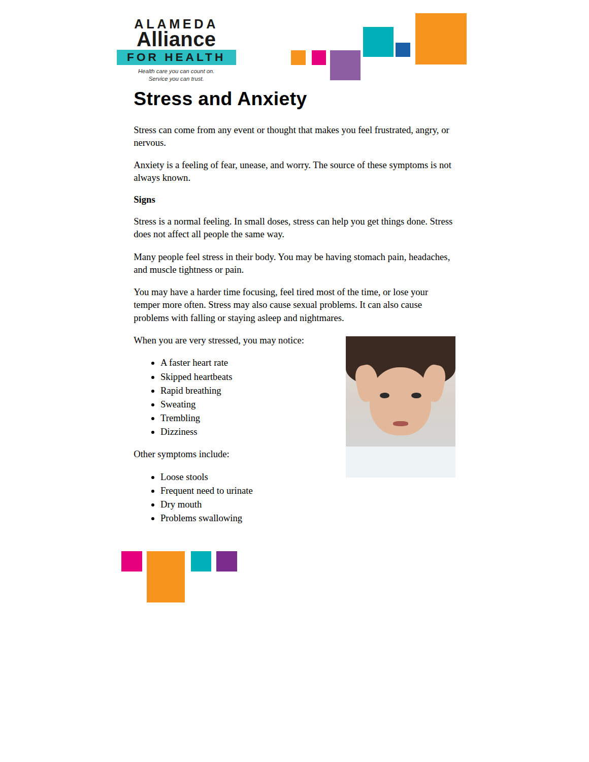ALAMEDA
Alliance
FOR HEALTH
Health care you can count on.
Service you can trust.
Stress and Anxiety
Stress can come from any event or thought that makes you feel frustrated, angry, or nervous.
Anxiety is a feeling of fear, unease, and worry. The source of these symptoms is not always known.
Signs
Stress is a normal feeling. In small doses, stress can help you get things done. Stress does not affect all people the same way.
Many people feel stress in their body. You may be having stomach pain, headaches, and muscle tightness or pain.
You may have a harder time focusing, feel tired most of the time, or lose your temper more often. Stress may also cause sexual problems. It can also cause problems with falling or staying asleep and nightmares.
When you are very stressed, you may notice:
A faster heart rate
Skipped heartbeats
Rapid breathing
Sweating
Trembling
Dizziness
Other symptoms include:
Loose stools
Frequent need to urinate
Dry mouth
Problems swallowing